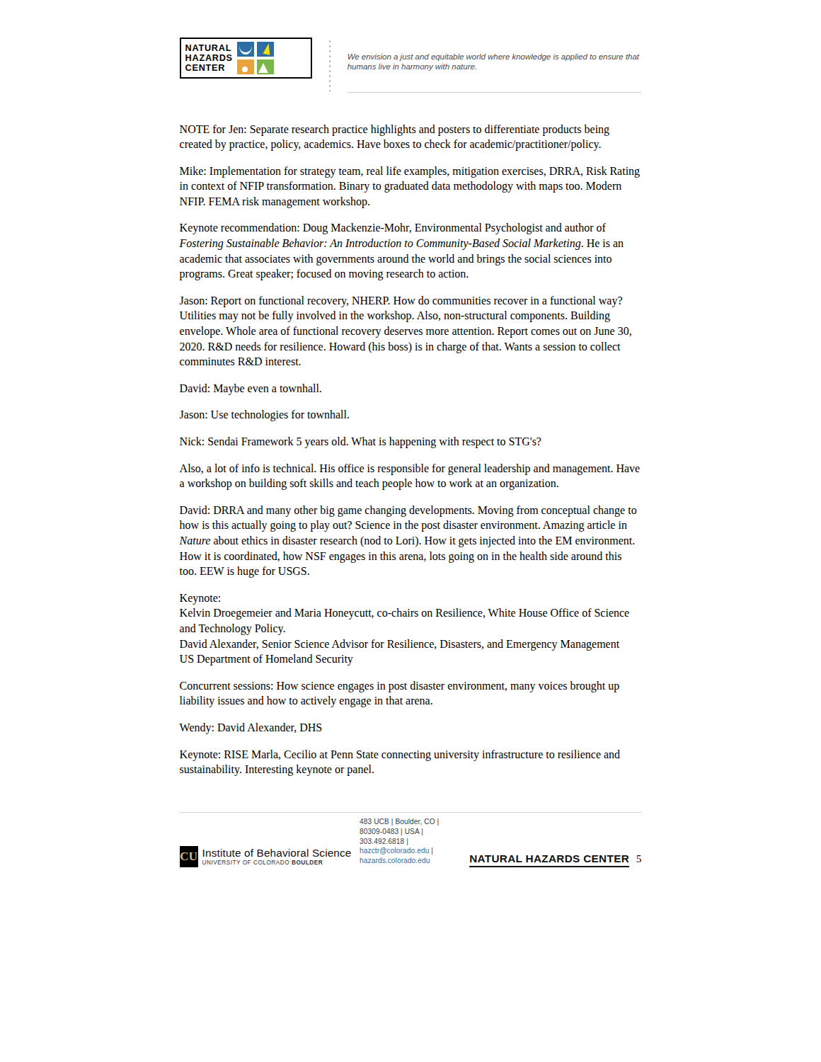Natural Hazards Center
We envision a just and equitable world where knowledge is applied to ensure that humans live in harmony with nature.
NOTE for Jen: Separate research practice highlights and posters to differentiate products being created by practice, policy, academics. Have boxes to check for academic/practitioner/policy.
Mike: Implementation for strategy team, real life examples, mitigation exercises, DRRA, Risk Rating in context of NFIP transformation. Binary to graduated data methodology with maps too. Modern NFIP. FEMA risk management workshop.
Keynote recommendation: Doug Mackenzie-Mohr, Environmental Psychologist and author of Fostering Sustainable Behavior: An Introduction to Community-Based Social Marketing. He is an academic that associates with governments around the world and brings the social sciences into programs. Great speaker; focused on moving research to action.
Jason: Report on functional recovery, NHERP. How do communities recover in a functional way? Utilities may not be fully involved in the workshop. Also, non-structural components. Building envelope. Whole area of functional recovery deserves more attention. Report comes out on June 30, 2020. R&D needs for resilience. Howard (his boss) is in charge of that. Wants a session to collect comminutes R&D interest.
David: Maybe even a townhall.
Jason: Use technologies for townhall.
Nick: Sendai Framework 5 years old. What is happening with respect to STG's?
Also, a lot of info is technical. His office is responsible for general leadership and management. Have a workshop on building soft skills and teach people how to work at an organization.
David: DRRA and many other big game changing developments. Moving from conceptual change to how is this actually going to play out? Science in the post disaster environment. Amazing article in Nature about ethics in disaster research (nod to Lori). How it gets injected into the EM environment. How it is coordinated, how NSF engages in this arena, lots going on in the health side around this too. EEW is huge for USGS.
Keynote:
Kelvin Droegemeier and Maria Honeycutt, co-chairs on Resilience, White House Office of Science and Technology Policy.
David Alexander, Senior Science Advisor for Resilience, Disasters, and Emergency Management
US Department of Homeland Security
Concurrent sessions: How science engages in post disaster environment, many voices brought up liability issues and how to actively engage in that arena.
Wendy: David Alexander, DHS
Keynote: RISE Marla, Cecilio at Penn State connecting university infrastructure to resilience and sustainability. Interesting keynote or panel.
CU
Institute of Behavioral Science
University of Colorado Boulder
483 UCB | Boulder, CO | 80309-0483 | USA | 303.492.6818 | hazctr@colorado.edu | hazards.colorado.edu
NATURAL HAZARDS CENTER
5